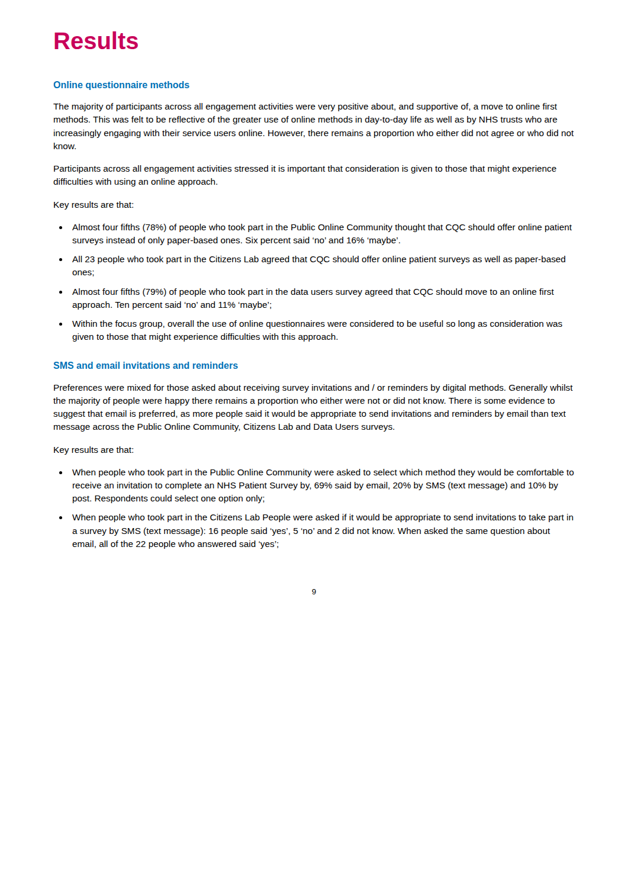Results
Online questionnaire methods
The majority of participants across all engagement activities were very positive about, and supportive of, a move to online first methods. This was felt to be reflective of the greater use of online methods in day-to-day life as well as by NHS trusts who are increasingly engaging with their service users online. However, there remains a proportion who either did not agree or who did not know.
Participants across all engagement activities stressed it is important that consideration is given to those that might experience difficulties with using an online approach.
Key results are that:
Almost four fifths (78%) of people who took part in the Public Online Community thought that CQC should offer online patient surveys instead of only paper-based ones. Six percent said ‘no’ and 16% ‘maybe’.
All 23 people who took part in the Citizens Lab agreed that CQC should offer online patient surveys as well as paper-based ones;
Almost four fifths (79%) of people who took part in the data users survey agreed that CQC should move to an online first approach. Ten percent said ‘no’ and 11% ‘maybe’;
Within the focus group, overall the use of online questionnaires were considered to be useful so long as consideration was given to those that might experience difficulties with this approach.
SMS and email invitations and reminders
Preferences were mixed for those asked about receiving survey invitations and / or reminders by digital methods. Generally whilst the majority of people were happy there remains a proportion who either were not or did not know. There is some evidence to suggest that email is preferred, as more people said it would be appropriate to send invitations and reminders by email than text message across the Public Online Community, Citizens Lab and Data Users surveys.
Key results are that:
When people who took part in the Public Online Community were asked to select which method they would be comfortable to receive an invitation to complete an NHS Patient Survey by, 69% said by email, 20% by SMS (text message) and 10% by post. Respondents could select one option only;
When people who took part in the Citizens Lab People were asked if it would be appropriate to send invitations to take part in a survey by SMS (text message): 16 people said ‘yes’, 5 ‘no’ and 2 did not know. When asked the same question about email, all of the 22 people who answered said ‘yes’;
9